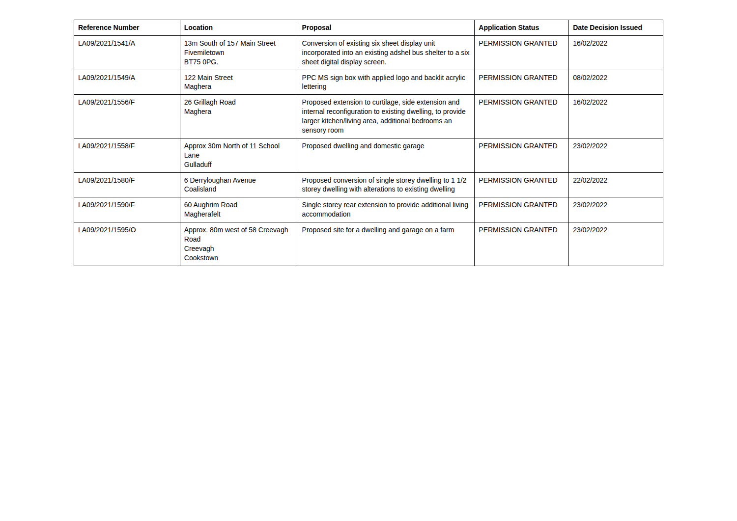| Reference Number | Location | Proposal | Application Status | Date Decision Issued |
| --- | --- | --- | --- | --- |
| LA09/2021/1541/A | 13m South of 157 Main Street Fivemiletown BT75 0PG. | Conversion of existing six sheet display unit incorporated into an existing adshel bus shelter to a six sheet digital display screen. | PERMISSION GRANTED | 16/02/2022 |
| LA09/2021/1549/A | 122 Main Street Maghera | PPC MS sign box with applied logo and backlit acrylic lettering | PERMISSION GRANTED | 08/02/2022 |
| LA09/2021/1556/F | 26 Grillagh Road Maghera | Proposed extension to curtilage, side extension and internal reconfiguration to existing dwelling, to provide larger kitchen/living area, additional bedrooms an sensory room | PERMISSION GRANTED | 16/02/2022 |
| LA09/2021/1558/F | Approx 30m North of 11 School Lane Gulladuff | Proposed dwelling and domestic garage | PERMISSION GRANTED | 23/02/2022 |
| LA09/2021/1580/F | 6 Derryloughan Avenue Coalisland | Proposed conversion of single storey dwelling to 1 1/2 storey dwelling with alterations to existing dwelling | PERMISSION GRANTED | 22/02/2022 |
| LA09/2021/1590/F | 60 Aughrim Road Magherafelt | Single storey rear extension to provide additional living accommodation | PERMISSION GRANTED | 23/02/2022 |
| LA09/2021/1595/O | Approx. 80m west of 58 Creevagh Road Creevagh Cookstown | Proposed site for a dwelling and garage on a farm | PERMISSION GRANTED | 23/02/2022 |